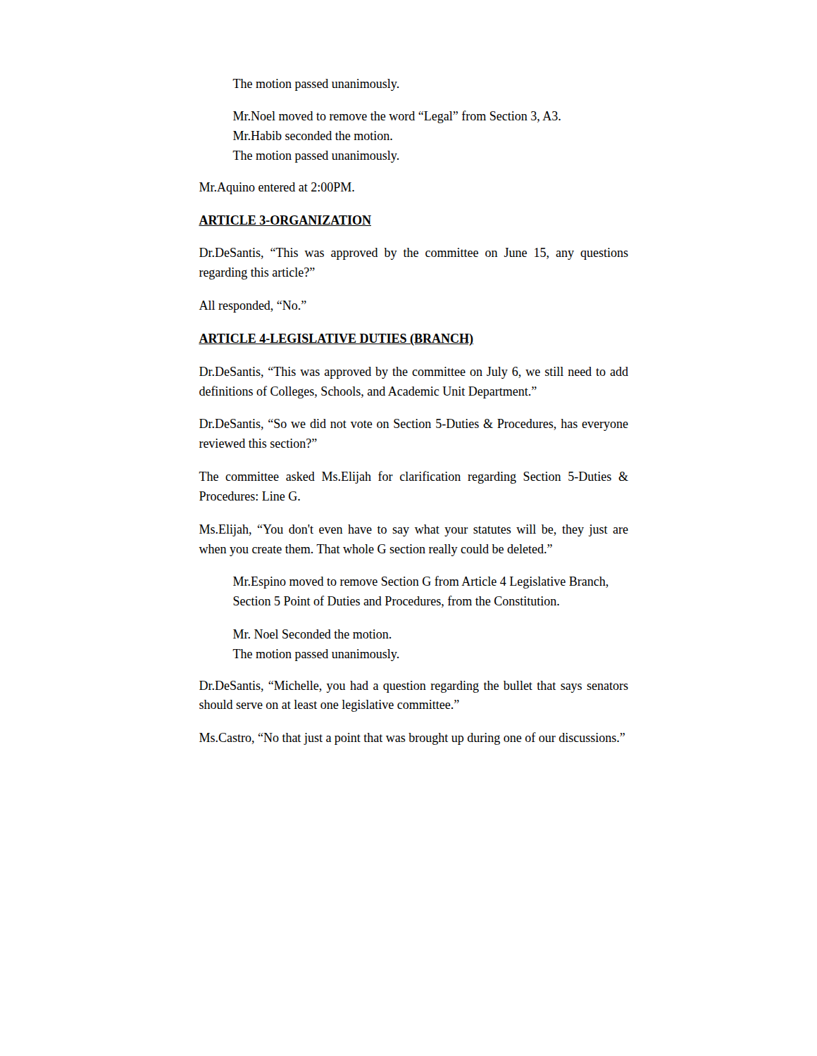The motion passed unanimously.
Mr.Noel moved to remove the word “Legal” from Section 3, A3.
Mr.Habib seconded the motion.
The motion passed unanimously.
Mr.Aquino entered at 2:00PM.
ARTICLE 3-ORGANIZATION
Dr.DeSantis, “This was approved by the committee on June 15, any questions regarding this article?”
All responded, “No.”
ARTICLE 4-LEGISLATIVE DUTIES (BRANCH)
Dr.DeSantis, “This was approved by the committee on July 6, we still need to add definitions of Colleges, Schools, and Academic Unit Department.”
Dr.DeSantis, “So we did not vote on Section 5-Duties & Procedures, has everyone reviewed this section?”
The committee asked Ms.Elijah for clarification regarding Section 5-Duties & Procedures: Line G.
Ms.Elijah, “You don't even have to say what your statutes will be, they just are when you create them. That whole G section really could be deleted.”
Mr.Espino moved to remove Section G from Article 4 Legislative Branch, Section 5 Point of Duties and Procedures, from the Constitution.
Mr. Noel Seconded the motion.
The motion passed unanimously.
Dr.DeSantis, “Michelle, you had a question regarding the bullet that says senators should serve on at least one legislative committee.”
Ms.Castro, “No that just a point that was brought up during one of our discussions.”